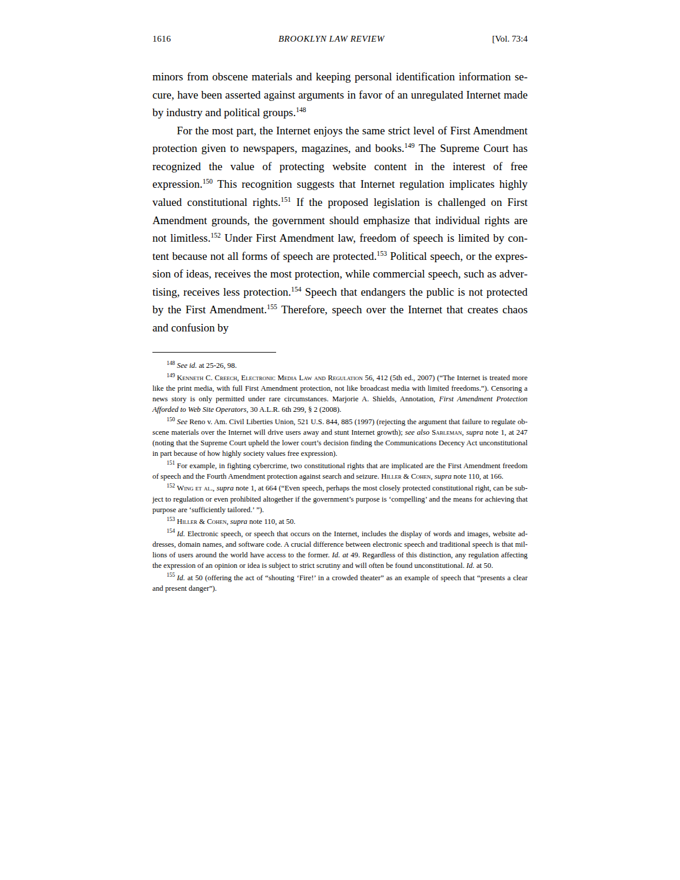1616 BROOKLYN LAW REVIEW [Vol. 73:4
minors from obscene materials and keeping personal identification information secure, have been asserted against arguments in favor of an unregulated Internet made by industry and political groups.148
For the most part, the Internet enjoys the same strict level of First Amendment protection given to newspapers, magazines, and books.149 The Supreme Court has recognized the value of protecting website content in the interest of free expression.150 This recognition suggests that Internet regulation implicates highly valued constitutional rights.151 If the proposed legislation is challenged on First Amendment grounds, the government should emphasize that individual rights are not limitless.152 Under First Amendment law, freedom of speech is limited by content because not all forms of speech are protected.153 Political speech, or the expression of ideas, receives the most protection, while commercial speech, such as advertising, receives less protection.154 Speech that endangers the public is not protected by the First Amendment.155 Therefore, speech over the Internet that creates chaos and confusion by
See id. at 25-26, 98.
Kenneth C. Creech, Electronic Media Law and Regulation 56, 412 (5th ed., 2007) (“The Internet is treated more like the print media, with full First Amendment protection, not like broadcast media with limited freedoms.”). Censoring a news story is only permitted under rare circumstances. Marjorie A. Shields, Annotation, First Amendment Protection Afforded to Web Site Operators, 30 A.L.R. 6th 299, § 2 (2008).
See Reno v. Am. Civil Liberties Union, 521 U.S. 844, 885 (1997) (rejecting the argument that failure to regulate obscene materials over the Internet will drive users away and stunt Internet growth); see also Sableman, supra note 1, at 247 (noting that the Supreme Court upheld the lower court’s decision finding the Communications Decency Act unconstitutional in part because of how highly society values free expression).
For example, in fighting cybercrime, two constitutional rights that are implicated are the First Amendment freedom of speech and the Fourth Amendment protection against search and seizure. Hiller & Cohen, supra note 110, at 166.
Wing et al., supra note 1, at 664 (“Even speech, perhaps the most closely protected constitutional right, can be subject to regulation or even prohibited altogether if the government’s purpose is ‘compelling’ and the means for achieving that purpose are ‘sufficiently tailored.’ ”).
Hiller & Cohen, supra note 110, at 50.
Id. Electronic speech, or speech that occurs on the Internet, includes the display of words and images, website addresses, domain names, and software code. A crucial difference between electronic speech and traditional speech is that millions of users around the world have access to the former. Id. at 49. Regardless of this distinction, any regulation affecting the expression of an opinion or idea is subject to strict scrutiny and will often be found unconstitutional. Id. at 50.
Id. at 50 (offering the act of “shouting ‘Fire!’ in a crowded theater” as an example of speech that “presents a clear and present danger”).